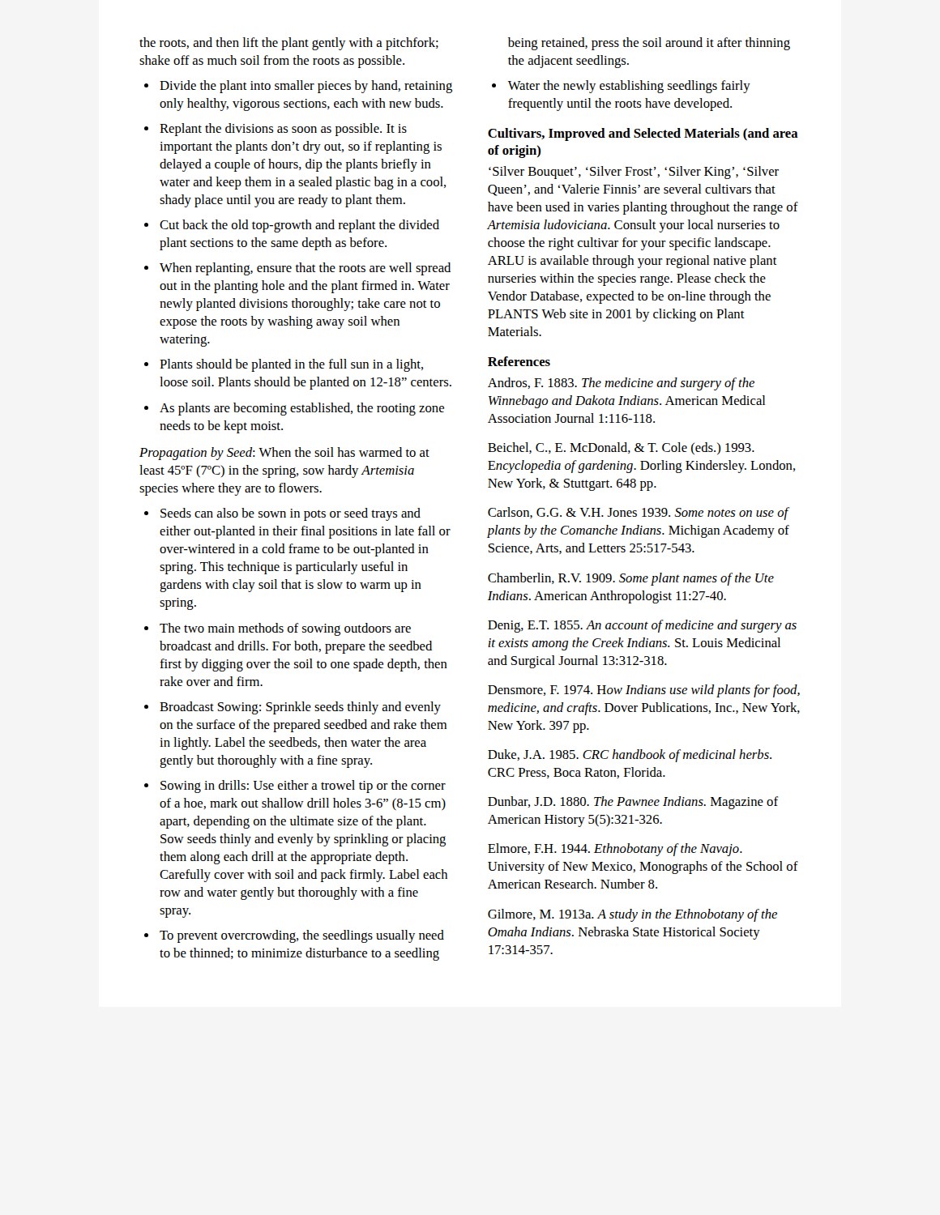the roots, and then lift the plant gently with a pitchfork; shake off as much soil from the roots as possible.
Divide the plant into smaller pieces by hand, retaining only healthy, vigorous sections, each with new buds.
Replant the divisions as soon as possible. It is important the plants don’t dry out, so if replanting is delayed a couple of hours, dip the plants briefly in water and keep them in a sealed plastic bag in a cool, shady place until you are ready to plant them.
Cut back the old top-growth and replant the divided plant sections to the same depth as before.
When replanting, ensure that the roots are well spread out in the planting hole and the plant firmed in. Water newly planted divisions thoroughly; take care not to expose the roots by washing away soil when watering.
Plants should be planted in the full sun in a light, loose soil. Plants should be planted on 12-18” centers.
As plants are becoming established, the rooting zone needs to be kept moist.
Propagation by Seed: When the soil has warmed to at least 45ºF (7ºC) in the spring, sow hardy Artemisia species where they are to flowers.
Seeds can also be sown in pots or seed trays and either out-planted in their final positions in late fall or over-wintered in a cold frame to be out-planted in spring. This technique is particularly useful in gardens with clay soil that is slow to warm up in spring.
The two main methods of sowing outdoors are broadcast and drills. For both, prepare the seedbed first by digging over the soil to one spade depth, then rake over and firm.
Broadcast Sowing: Sprinkle seeds thinly and evenly on the surface of the prepared seedbed and rake them in lightly. Label the seedbeds, then water the area gently but thoroughly with a fine spray.
Sowing in drills: Use either a trowel tip or the corner of a hoe, mark out shallow drill holes 3-6” (8-15 cm) apart, depending on the ultimate size of the plant. Sow seeds thinly and evenly by sprinkling or placing them along each drill at the appropriate depth. Carefully cover with soil and pack firmly. Label each row and water gently but thoroughly with a fine spray.
To prevent overcrowding, the seedlings usually need to be thinned; to minimize disturbance to a seedling being retained, press the soil around it after thinning the adjacent seedlings.
Water the newly establishing seedlings fairly frequently until the roots have developed.
Cultivars, Improved and Selected Materials (and area of origin)
‘Silver Bouquet’, ‘Silver Frost’, ‘Silver King’, ‘Silver Queen’, and ‘Valerie Finnis’ are several cultivars that have been used in varies planting throughout the range of Artemisia ludoviciana. Consult your local nurseries to choose the right cultivar for your specific landscape. ARLU is available through your regional native plant nurseries within the species range. Please check the Vendor Database, expected to be on-line through the PLANTS Web site in 2001 by clicking on Plant Materials.
References
Andros, F. 1883. The medicine and surgery of the Winnebago and Dakota Indians. American Medical Association Journal 1:116-118.
Beichel, C., E. McDonald, & T. Cole (eds.) 1993. Encyclopedia of gardening. Dorling Kindersley. London, New York, & Stuttgart. 648 pp.
Carlson, G.G. & V.H. Jones 1939. Some notes on use of plants by the Comanche Indians. Michigan Academy of Science, Arts, and Letters 25:517-543.
Chamberlin, R.V. 1909. Some plant names of the Ute Indians. American Anthropologist 11:27-40.
Denig, E.T. 1855. An account of medicine and surgery as it exists among the Creek Indians. St. Louis Medicinal and Surgical Journal 13:312-318.
Densmore, F. 1974. How Indians use wild plants for food, medicine, and crafts. Dover Publications, Inc., New York, New York. 397 pp.
Duke, J.A. 1985. CRC handbook of medicinal herbs. CRC Press, Boca Raton, Florida.
Dunbar, J.D. 1880. The Pawnee Indians. Magazine of American History 5(5):321-326.
Elmore, F.H. 1944. Ethnobotany of the Navajo. University of New Mexico, Monographs of the School of American Research. Number 8.
Gilmore, M. 1913a. A study in the Ethnobotany of the Omaha Indians. Nebraska State Historical Society 17:314-357.